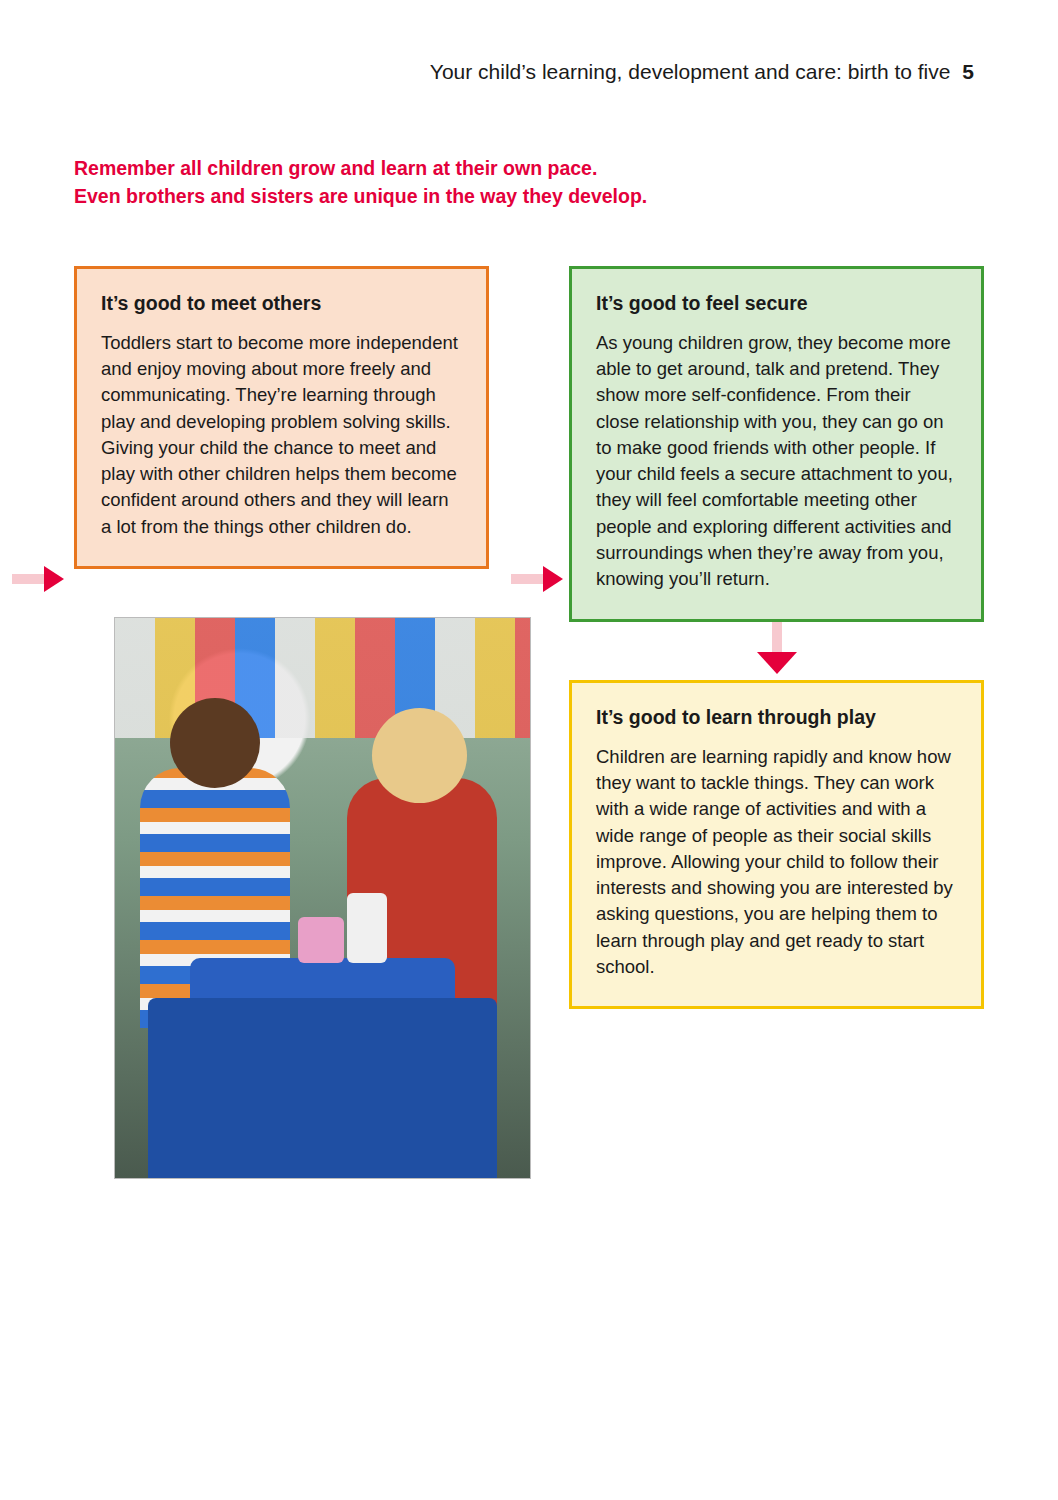Your child’s learning, development and care: birth to five 5
Remember all children grow and learn at their own pace.
Even brothers and sisters are unique in the way they develop.
It’s good to meet others
Toddlers start to become more independent and enjoy moving about more freely and communicating. They’re learning through play and developing problem solving skills. Giving your child the chance to meet and play with other children helps them become confident around others and they will learn a lot from the things other children do.
It’s good to feel secure
As young children grow, they become more able to get around, talk and pretend. They show more self-confidence. From their close relationship with you, they can go on to make good friends with other people. If your child feels a secure attachment to you, they will feel comfortable meeting other people and exploring different activities and surroundings when they’re away from you, knowing you’ll return.
It’s good to learn through play
Children are learning rapidly and know how they want to tackle things. They can work with a wide range of activities and with a wide range of people as their social skills improve. Allowing your child to follow their interests and showing you are interested by asking questions, you are helping them to learn through play and get ready to start school.